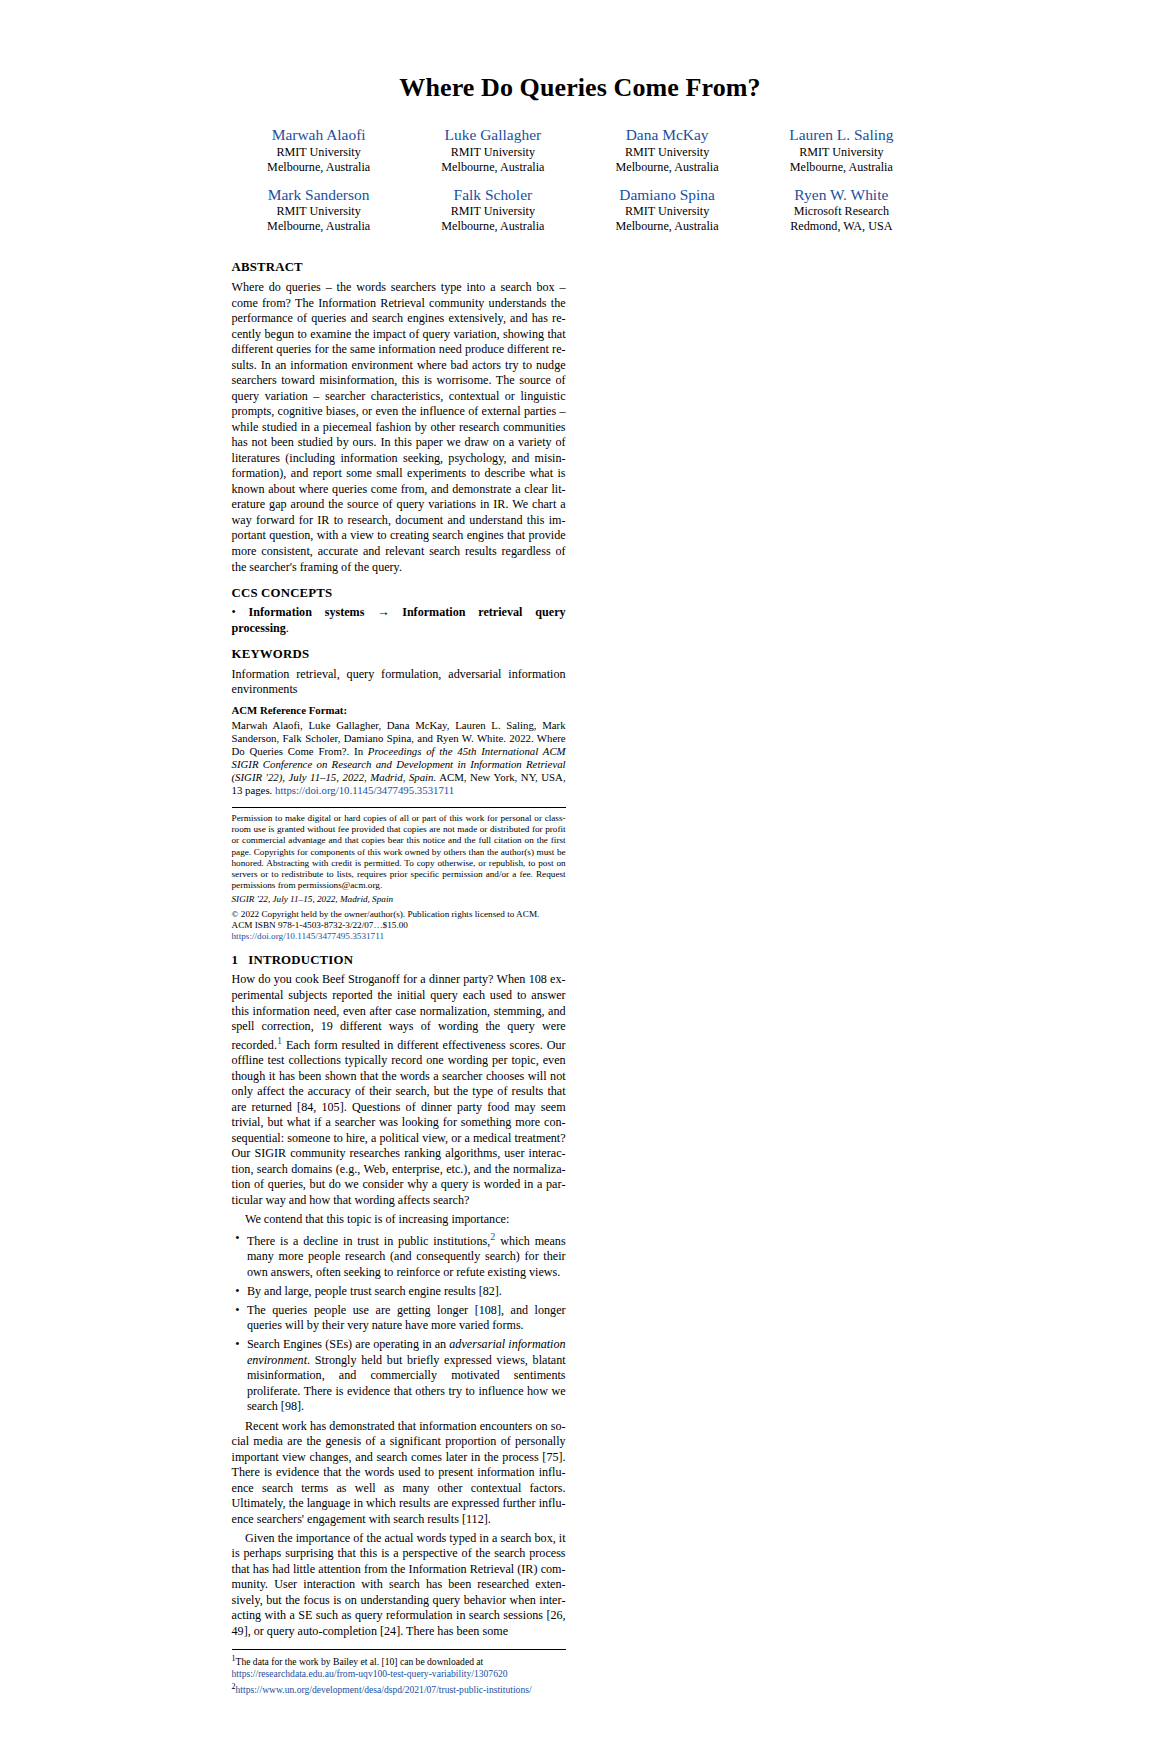Where Do Queries Come From?
| Marwah Alaofi RMIT University Melbourne, Australia | Luke Gallagher RMIT University Melbourne, Australia | Dana McKay RMIT University Melbourne, Australia | Lauren L. Saling RMIT University Melbourne, Australia |
| Mark Sanderson RMIT University Melbourne, Australia | Falk Scholer RMIT University Melbourne, Australia | Damiano Spina RMIT University Melbourne, Australia | Ryen W. White Microsoft Research Redmond, WA, USA |
Abstract
Where do queries – the words searchers type into a search box – come from? The Information Retrieval community understands the performance of queries and search engines extensively, and has recently begun to examine the impact of query variation, showing that different queries for the same information need produce different results. In an information environment where bad actors try to nudge searchers toward misinformation, this is worrisome. The source of query variation – searcher characteristics, contextual or linguistic prompts, cognitive biases, or even the influence of external parties – while studied in a piecemeal fashion by other research communities has not been studied by ours. In this paper we draw on a variety of literatures (including information seeking, psychology, and misinformation), and report some small experiments to describe what is known about where queries come from, and demonstrate a clear literature gap around the source of query variations in IR. We chart a way forward for IR to research, document and understand this important question, with a view to creating search engines that provide more consistent, accurate and relevant search results regardless of the searcher's framing of the query.
CCS Concepts
• Information systems → Information retrieval query processing.
Keywords
Information retrieval, query formulation, adversarial information environments
ACM Reference Format:
Marwah Alaofi, Luke Gallagher, Dana McKay, Lauren L. Saling, Mark Sanderson, Falk Scholer, Damiano Spina, and Ryen W. White. 2022. Where Do Queries Come From?. In Proceedings of the 45th International ACM SIGIR Conference on Research and Development in Information Retrieval (SIGIR '22), July 11–15, 2022, Madrid, Spain. ACM, New York, NY, USA, 13 pages. https://doi.org/10.1145/3477495.3531711
Permission to make digital or hard copies of all or part of this work for personal or classroom use is granted without fee provided that copies are not made or distributed for profit or commercial advantage and that copies bear this notice and the full citation on the first page. Copyrights for components of this work owned by others than the author(s) must be honored. Abstracting with credit is permitted. To copy otherwise, or republish, to post on servers or to redistribute to lists, requires prior specific permission and/or a fee. Request permissions from permissions@acm.org.
SIGIR '22, July 11–15, 2022, Madrid, Spain
© 2022 Copyright held by the owner/author(s). Publication rights licensed to ACM.
ACM ISBN 978-1-4503-8732-3/22/07…$15.00
https://doi.org/10.1145/3477495.3531711
1 Introduction
How do you cook Beef Stroganoff for a dinner party? When 108 experimental subjects reported the initial query each used to answer this information need, even after case normalization, stemming, and spell correction, 19 different ways of wording the query were recorded.1 Each form resulted in different effectiveness scores. Our offline test collections typically record one wording per topic, even though it has been shown that the words a searcher chooses will not only affect the accuracy of their search, but the type of results that are returned [84, 105]. Questions of dinner party food may seem trivial, but what if a searcher was looking for something more consequential: someone to hire, a political view, or a medical treatment? Our SIGIR community researches ranking algorithms, user interaction, search domains (e.g., Web, enterprise, etc.), and the normalization of queries, but do we consider why a query is worded in a particular way and how that wording affects search?
We contend that this topic is of increasing importance:
There is a decline in trust in public institutions,2 which means many more people research (and consequently search) for their own answers, often seeking to reinforce or refute existing views.
By and large, people trust search engine results [82].
The queries people use are getting longer [108], and longer queries will by their very nature have more varied forms.
Search Engines (SEs) are operating in an adversarial information environment. Strongly held but briefly expressed views, blatant misinformation, and commercially motivated sentiments proliferate. There is evidence that others try to influence how we search [98].
Recent work has demonstrated that information encounters on social media are the genesis of a significant proportion of personally important view changes, and search comes later in the process [75]. There is evidence that the words used to present information influence search terms as well as many other contextual factors. Ultimately, the language in which results are expressed further influence searchers' engagement with search results [112].
Given the importance of the actual words typed in a search box, it is perhaps surprising that this is a perspective of the search process that has had little attention from the Information Retrieval (IR) community. User interaction with search has been researched extensively, but the focus is on understanding query behavior when interacting with a SE such as query reformulation in search sessions [26, 49], or query auto-completion [24]. There has been some
1The data for the work by Bailey et al. [10] can be downloaded at https://researchdata.edu.au/from-uqv100-test-query-variability/1307620
2https://www.un.org/development/desa/dspd/2021/07/trust-public-institutions/